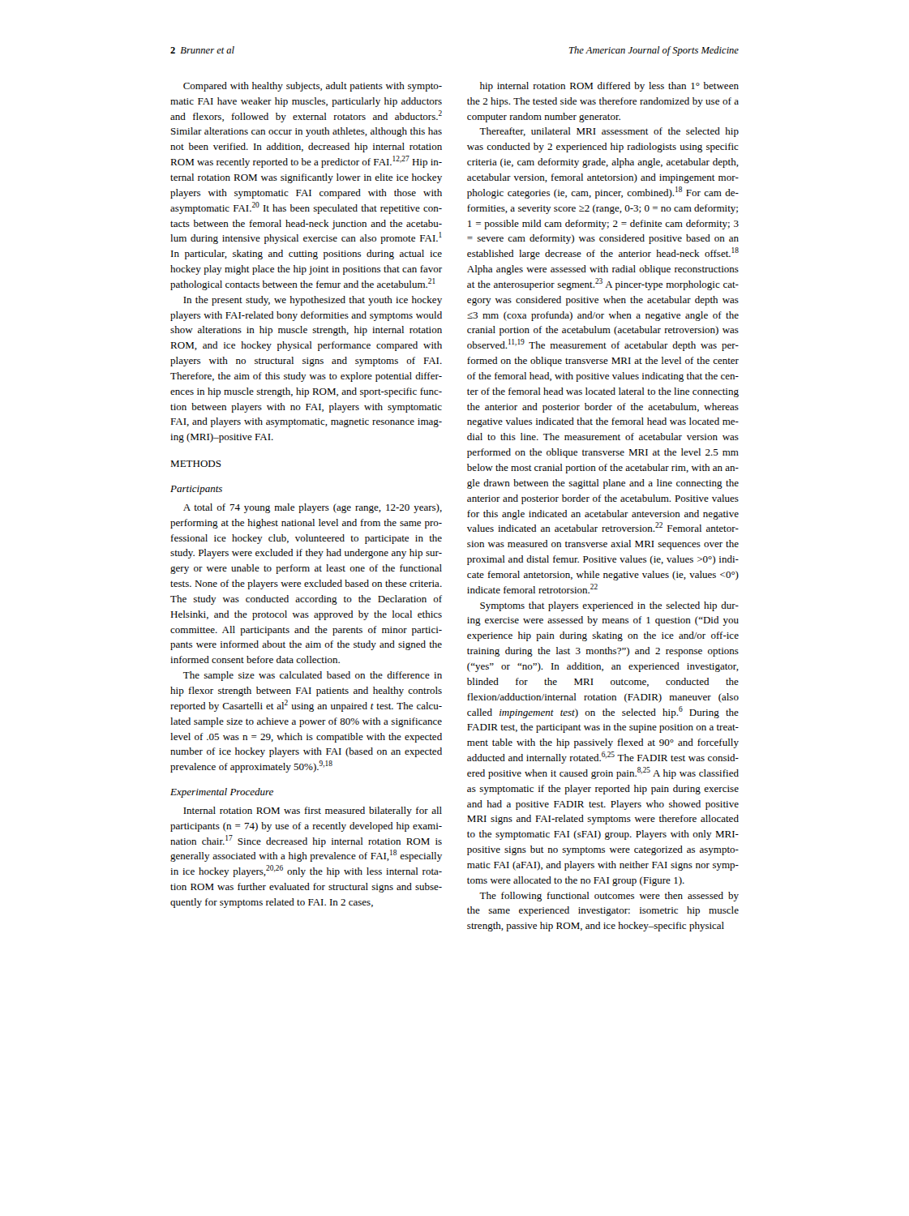2 Brunner et al
The American Journal of Sports Medicine
Compared with healthy subjects, adult patients with symptomatic FAI have weaker hip muscles, particularly hip adductors and flexors, followed by external rotators and abductors.2 Similar alterations can occur in youth athletes, although this has not been verified. In addition, decreased hip internal rotation ROM was recently reported to be a predictor of FAI.12,27 Hip internal rotation ROM was significantly lower in elite ice hockey players with symptomatic FAI compared with those with asymptomatic FAI.20 It has been speculated that repetitive contacts between the femoral head-neck junction and the acetabulum during intensive physical exercise can also promote FAI.1 In particular, skating and cutting positions during actual ice hockey play might place the hip joint in positions that can favor pathological contacts between the femur and the acetabulum.21
In the present study, we hypothesized that youth ice hockey players with FAI-related bony deformities and symptoms would show alterations in hip muscle strength, hip internal rotation ROM, and ice hockey physical performance compared with players with no structural signs and symptoms of FAI. Therefore, the aim of this study was to explore potential differences in hip muscle strength, hip ROM, and sport-specific function between players with no FAI, players with symptomatic FAI, and players with asymptomatic, magnetic resonance imaging (MRI)–positive FAI.
METHODS
Participants
A total of 74 young male players (age range, 12-20 years), performing at the highest national level and from the same professional ice hockey club, volunteered to participate in the study. Players were excluded if they had undergone any hip surgery or were unable to perform at least one of the functional tests. None of the players were excluded based on these criteria. The study was conducted according to the Declaration of Helsinki, and the protocol was approved by the local ethics committee. All participants and the parents of minor participants were informed about the aim of the study and signed the informed consent before data collection.
The sample size was calculated based on the difference in hip flexor strength between FAI patients and healthy controls reported by Casartelli et al2 using an unpaired t test. The calculated sample size to achieve a power of 80% with a significance level of .05 was n = 29, which is compatible with the expected number of ice hockey players with FAI (based on an expected prevalence of approximately 50%).9,18
Experimental Procedure
Internal rotation ROM was first measured bilaterally for all participants (n = 74) by use of a recently developed hip examination chair.17 Since decreased hip internal rotation ROM is generally associated with a high prevalence of FAI,18 especially in ice hockey players,20,26 only the hip with less internal rotation ROM was further evaluated for structural signs and subsequently for symptoms related to FAI. In 2 cases,
hip internal rotation ROM differed by less than 1° between the 2 hips. The tested side was therefore randomized by use of a computer random number generator.
Thereafter, unilateral MRI assessment of the selected hip was conducted by 2 experienced hip radiologists using specific criteria (ie, cam deformity grade, alpha angle, acetabular depth, acetabular version, femoral antetorsion) and impingement morphologic categories (ie, cam, pincer, combined).18 For cam deformities, a severity score ≥2 (range, 0-3; 0 = no cam deformity; 1 = possible mild cam deformity; 2 = definite cam deformity; 3 = severe cam deformity) was considered positive based on an established large decrease of the anterior head-neck offset.18 Alpha angles were assessed with radial oblique reconstructions at the anterosuperior segment.23 A pincer-type morphologic category was considered positive when the acetabular depth was ≤3 mm (coxa profunda) and/or when a negative angle of the cranial portion of the acetabulum (acetabular retroversion) was observed.11,19 The measurement of acetabular depth was performed on the oblique transverse MRI at the level of the center of the femoral head, with positive values indicating that the center of the femoral head was located lateral to the line connecting the anterior and posterior border of the acetabulum, whereas negative values indicated that the femoral head was located medial to this line. The measurement of acetabular version was performed on the oblique transverse MRI at the level 2.5 mm below the most cranial portion of the acetabular rim, with an angle drawn between the sagittal plane and a line connecting the anterior and posterior border of the acetabulum. Positive values for this angle indicated an acetabular anteversion and negative values indicated an acetabular retroversion.22 Femoral antetorsion was measured on transverse axial MRI sequences over the proximal and distal femur. Positive values (ie, values >0°) indicate femoral antetorsion, while negative values (ie, values <0°) indicate femoral retrotorsion.22
Symptoms that players experienced in the selected hip during exercise were assessed by means of 1 question (“Did you experience hip pain during skating on the ice and/or off-ice training during the last 3 months?”) and 2 response options (“yes” or “no”). In addition, an experienced investigator, blinded for the MRI outcome, conducted the flexion/adduction/internal rotation (FADIR) maneuver (also called impingement test) on the selected hip.6 During the FADIR test, the participant was in the supine position on a treatment table with the hip passively flexed at 90° and forcefully adducted and internally rotated.6,25 The FADIR test was considered positive when it caused groin pain.8,25 A hip was classified as symptomatic if the player reported hip pain during exercise and had a positive FADIR test. Players who showed positive MRI signs and FAI-related symptoms were therefore allocated to the symptomatic FAI (sFAI) group. Players with only MRI-positive signs but no symptoms were categorized as asymptomatic FAI (aFAI), and players with neither FAI signs nor symptoms were allocated to the no FAI group (Figure 1).
The following functional outcomes were then assessed by the same experienced investigator: isometric hip muscle strength, passive hip ROM, and ice hockey–specific physical